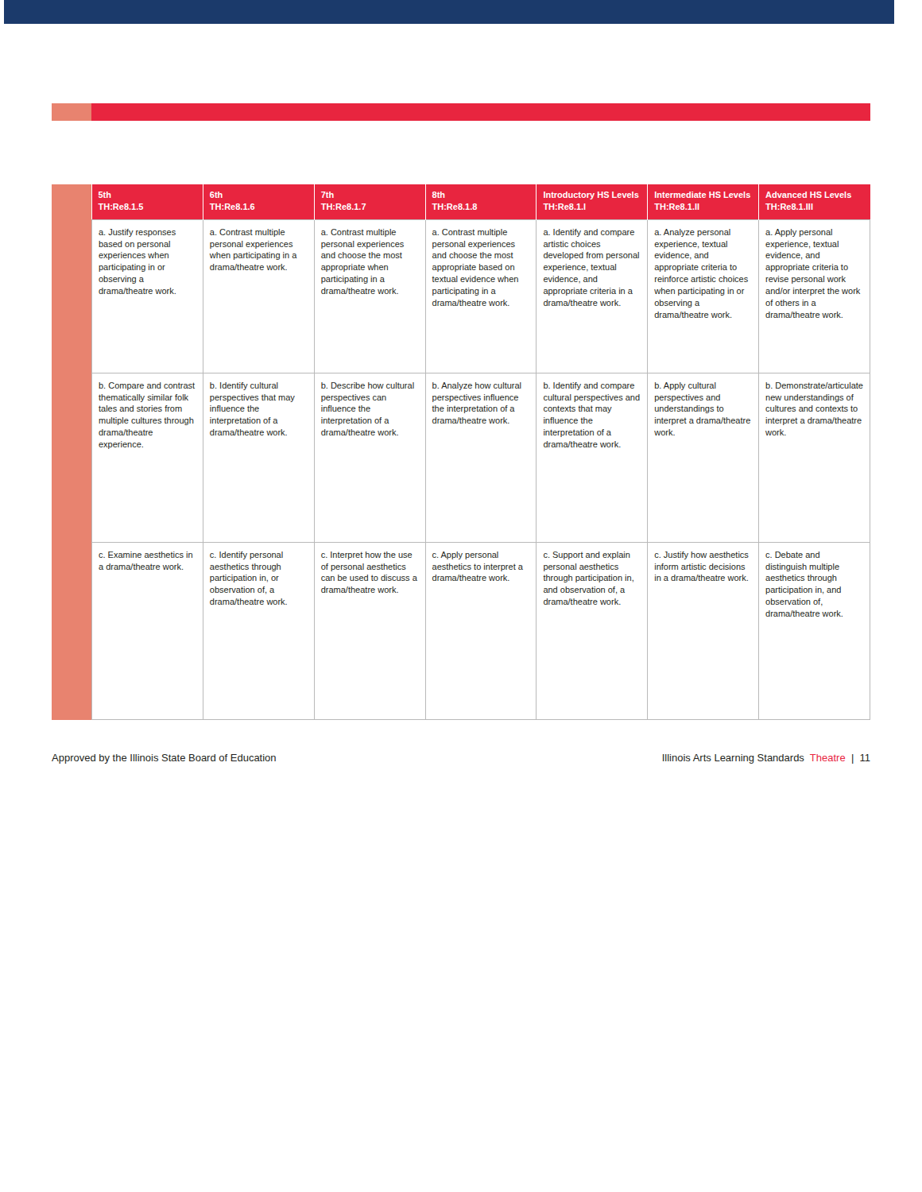| 5th TH:Re8.1.5 | 6th TH:Re8.1.6 | 7th TH:Re8.1.7 | 8th TH:Re8.1.8 | Introductory HS Levels TH:Re8.1.I | Intermediate HS Levels TH:Re8.1.II | Advanced HS Levels TH:Re8.1.III |
| --- | --- | --- | --- | --- | --- | --- |
| a. Justify responses based on personal experiences when participating in or observing a drama/theatre work. | a. Contrast multiple personal experiences when participating in a drama/theatre work. | a. Contrast multiple personal experiences and choose the most appropriate when participating in a drama/theatre work. | a. Contrast multiple personal experiences and choose the most appropriate based on textual evidence when participating in a drama/theatre work. | a. Identify and compare artistic choices developed from personal experience, textual evidence, and appropriate criteria in a drama/theatre work. | a. Analyze personal experience, textual evidence, and appropriate criteria to reinforce artistic choices when participating in or observing a drama/theatre work. | a. Apply personal experience, textual evidence, and appropriate criteria to revise personal work and/or interpret the work of others in a drama/theatre work. |
| b. Compare and contrast thematically similar folk tales and stories from multiple cultures through drama/theatre experience. | b. Identify cultural perspectives that may influence the interpretation of a drama/theatre work. | b. Describe how cultural perspectives can influence the interpretation of a drama/theatre work. | b. Analyze how cultural perspectives influence the interpretation of a drama/theatre work. | b. Identify and compare cultural perspectives and contexts that may influence the interpretation of a drama/theatre work. | b. Apply cultural perspectives and understandings to interpret a drama/theatre work. | b. Demonstrate/articulate new understandings of cultures and contexts to interpret a drama/theatre work. |
| c. Examine aesthetics in a drama/theatre work. | c. Identify personal aesthetics through participation in, or observation of, a drama/theatre work. | c. Interpret how the use of personal aesthetics can be used to discuss a drama/theatre work. | c. Apply personal aesthetics to interpret a drama/theatre work. | c. Support and explain personal aesthetics through participation in, and observation of, a drama/theatre work. | c. Justify how aesthetics inform artistic decisions in a drama/theatre work. | c. Debate and distinguish multiple aesthetics through participation in, and observation of, drama/theatre work. |
Approved by the Illinois State Board of Education
Illinois Arts Learning Standards Theatre | 11